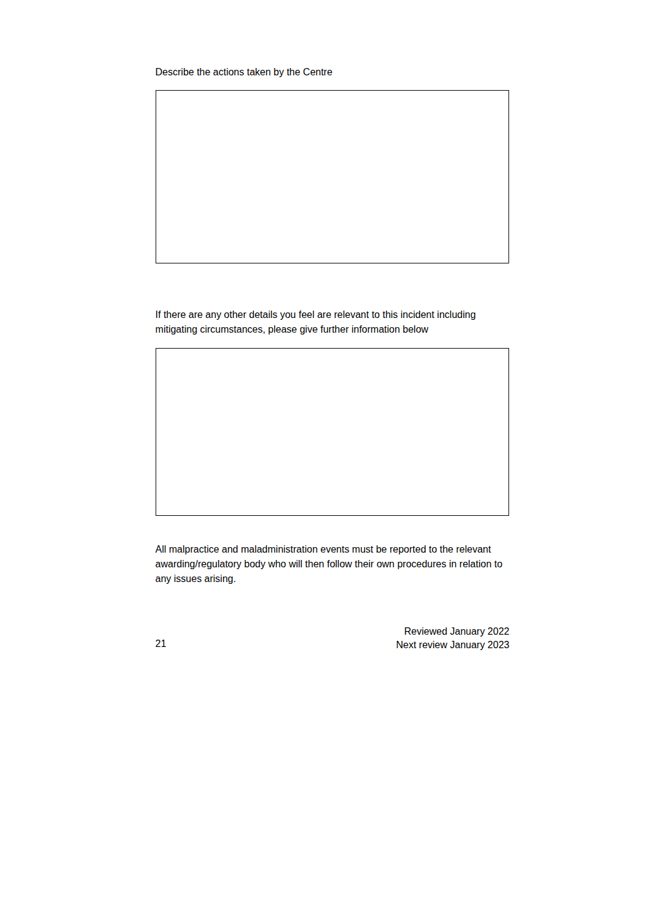Describe the actions taken by the Centre
If there are any other details you feel are relevant to this incident including mitigating circumstances, please give further information below
All malpractice and maladministration events must be reported to the relevant awarding/regulatory body who will then follow their own procedures in relation to any issues arising.
21
Reviewed January 2022
Next review January 2023